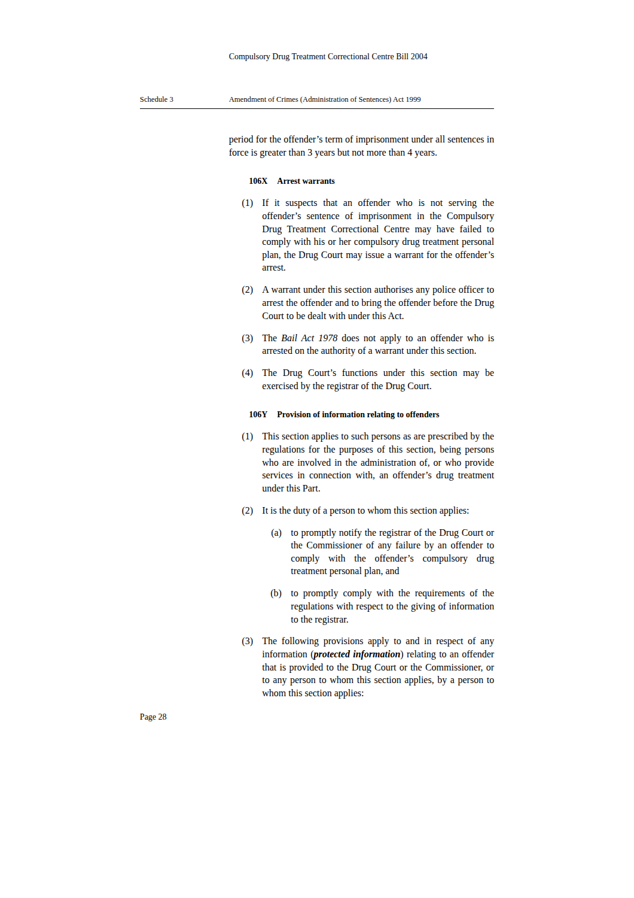Compulsory Drug Treatment Correctional Centre Bill 2004
Schedule 3 Amendment of Crimes (Administration of Sentences) Act 1999
period for the offender’s term of imprisonment under all sentences in force is greater than 3 years but not more than 4 years.
106X Arrest warrants
(1) If it suspects that an offender who is not serving the offender’s sentence of imprisonment in the Compulsory Drug Treatment Correctional Centre may have failed to comply with his or her compulsory drug treatment personal plan, the Drug Court may issue a warrant for the offender’s arrest.
(2) A warrant under this section authorises any police officer to arrest the offender and to bring the offender before the Drug Court to be dealt with under this Act.
(3) The Bail Act 1978 does not apply to an offender who is arrested on the authority of a warrant under this section.
(4) The Drug Court’s functions under this section may be exercised by the registrar of the Drug Court.
106Y Provision of information relating to offenders
(1) This section applies to such persons as are prescribed by the regulations for the purposes of this section, being persons who are involved in the administration of, or who provide services in connection with, an offender’s drug treatment under this Part.
(2) It is the duty of a person to whom this section applies:
(a) to promptly notify the registrar of the Drug Court or the Commissioner of any failure by an offender to comply with the offender’s compulsory drug treatment personal plan, and
(b) to promptly comply with the requirements of the regulations with respect to the giving of information to the registrar.
(3) The following provisions apply to and in respect of any information (protected information) relating to an offender that is provided to the Drug Court or the Commissioner, or to any person to whom this section applies, by a person to whom this section applies:
Page 28